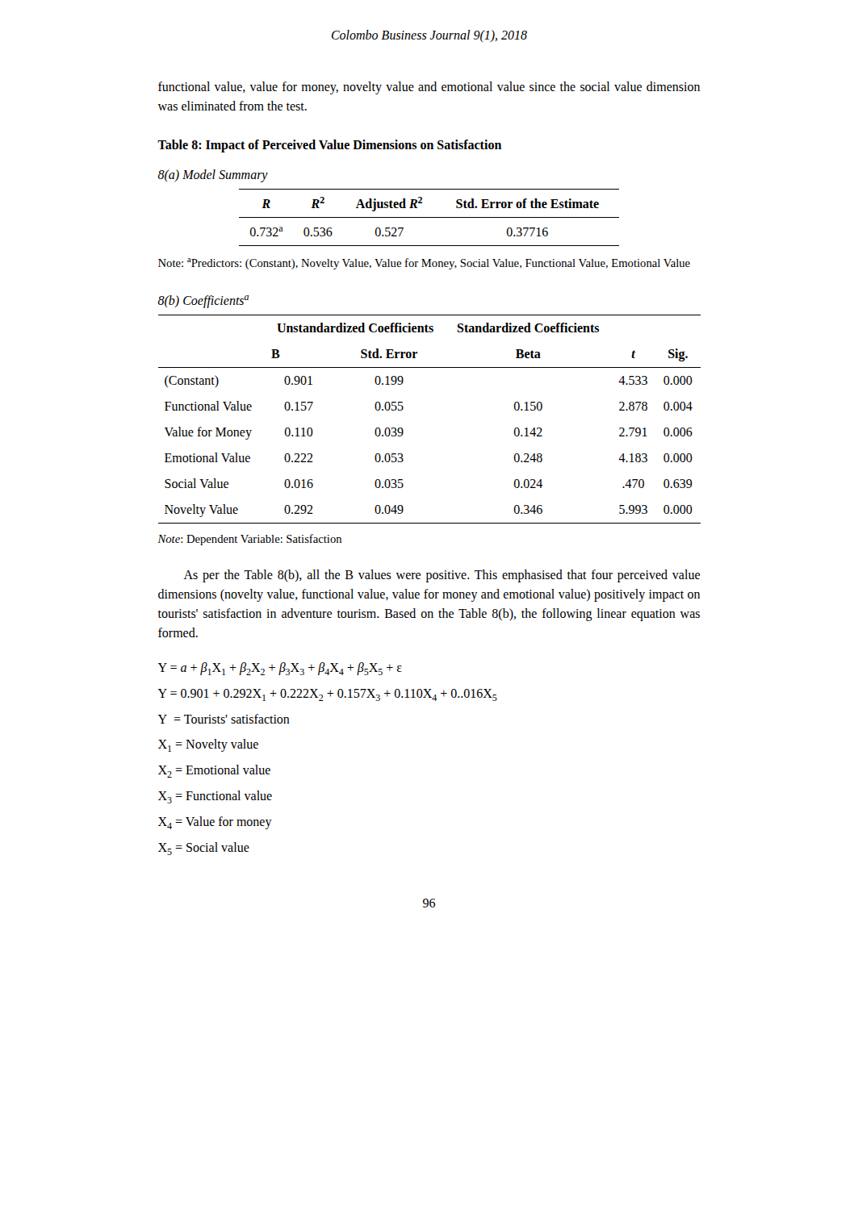Colombo Business Journal 9(1), 2018
functional value, value for money, novelty value and emotional value since the social value dimension was eliminated from the test.
Table 8: Impact of Perceived Value Dimensions on Satisfaction
8(a) Model Summary
| R | R 2 | Adjusted R 2 | Std. Error of the Estimate |
| --- | --- | --- | --- |
| 0.732 a | 0.536 | 0.527 | 0.37716 |
Note: aPredictors: (Constant), Novelty Value, Value for Money, Social Value, Functional Value, Emotional Value
8(b) Coefficientsa
| | Unstandardized Coefficients | Standardized Coefficients | t | Sig. |
| --- | --- | --- | --- | --- |
| B | Std. Error | Beta |
| (Constant) | 0.901 | 0.199 | | 4.533 | 0.000 |
| Functional Value | 0.157 | 0.055 | 0.150 | 2.878 | 0.004 |
| Value for Money | 0.110 | 0.039 | 0.142 | 2.791 | 0.006 |
| Emotional Value | 0.222 | 0.053 | 0.248 | 4.183 | 0.000 |
| Social Value | 0.016 | 0.035 | 0.024 | .470 | 0.639 |
| Novelty Value | 0.292 | 0.049 | 0.346 | 5.993 | 0.000 |
Note: Dependent Variable: Satisfaction
As per the Table 8(b), all the B values were positive. This emphasised that four perceived value dimensions (novelty value, functional value, value for money and emotional value) positively impact on tourists' satisfaction in adventure tourism. Based on the Table 8(b), the following linear equation was formed.
Y = a + β1X1 + β2X2 + β3X3 + β4X4 + β5X5 + ε
Y = 0.901 + 0.292X1 + 0.222X2 + 0.157X3 + 0.110X4 + 0..016X5
Y = Tourists' satisfaction
X1 = Novelty value
X2 = Emotional value
X3 = Functional value
X4 = Value for money
X5 = Social value
96